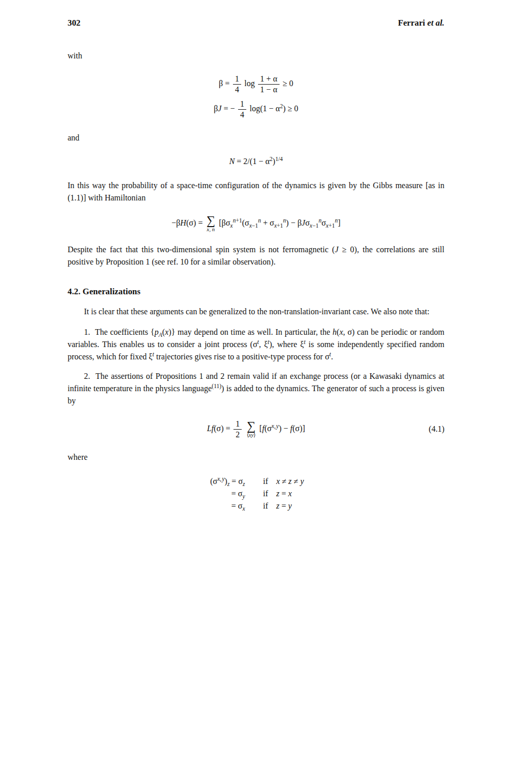302 Ferrari et al.
with
β = 14 log 1 + α 1 − α ≥ 0
βJ = − 14 log(1 − α2) ≥ 0
and
N = 2/(1 − α2)1/4
In this way the probability of a space-time configuration of the dynamics is given by the Gibbs measure [as in (1.1)] with Hamiltonian
−βH(σ) = ∑x, n [βσxn+1(σx−1n + σx+1n) − βJσx−1nσx+1n]
Despite the fact that this two-dimensional spin system is not ferromagnetic (J ≥ 0), the correlations are still positive by Proposition 1 (see ref. 10 for a similar observation).
4.2. Generalizations
It is clear that these arguments can be generalized to the non-translation-invariant case. We also note that:
The coefficients {pA(x)} may depend on time as well. In particular, the h(x, σ) can be periodic or random variables. This enables us to consider a joint process (σt, ξt), where ξt is some independently specified random process, which for fixed ξt trajectories gives rise to a positive-type process for σt.
The assertions of Propositions 1 and 2 remain valid if an exchange process (or a Kawasaki dynamics at infinite temperature in the physics language(11)) is added to the dynamics. The generator of such a process is given by
Lf(σ) = 12 ∑⟨xy⟩ [f(σx, y) − f(σ)]
(4.1)
where
(σx, y)z = σz if x ≠ z ≠ y
= σy if z = x
= σx if z = y